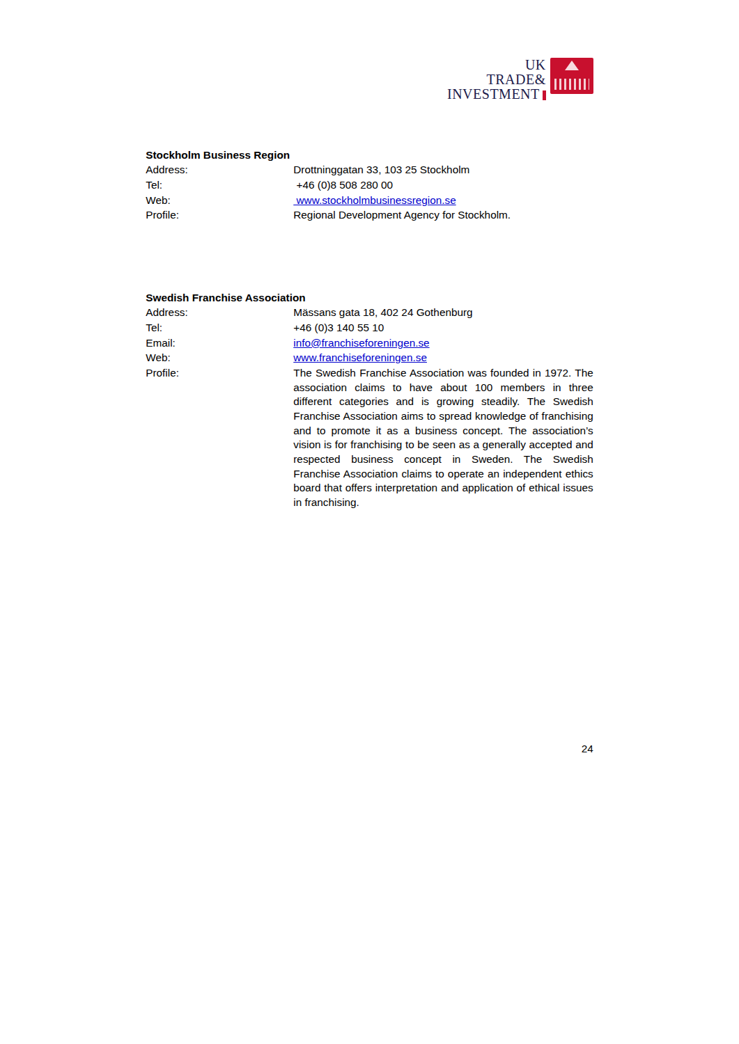UK TRADE& INVESTMENT
Stockholm Business Region
| Address: | Drottninggatan 33, 103 25 Stockholm |
| Tel: | +46 (0)8 508 280 00 |
| Web: | www.stockholmbusinessregion.se |
| Profile: | Regional Development Agency for Stockholm. |
Swedish Franchise Association
| Address: | Mässans gata 18, 402 24 Gothenburg |
| Tel: | +46 (0)3 140 55 10 |
| Email: | info@franchiseforeningen.se |
| Web: | www.franchiseforeningen.se |
| Profile: | The Swedish Franchise Association was founded in 1972. The association claims to have about 100 members in three different categories and is growing steadily. The Swedish Franchise Association aims to spread knowledge of franchising and to promote it as a business concept. The association’s vision is for franchising to be seen as a generally accepted and respected business concept in Sweden. The Swedish Franchise Association claims to operate an independent ethics board that offers interpretation and application of ethical issues in franchising. |
24